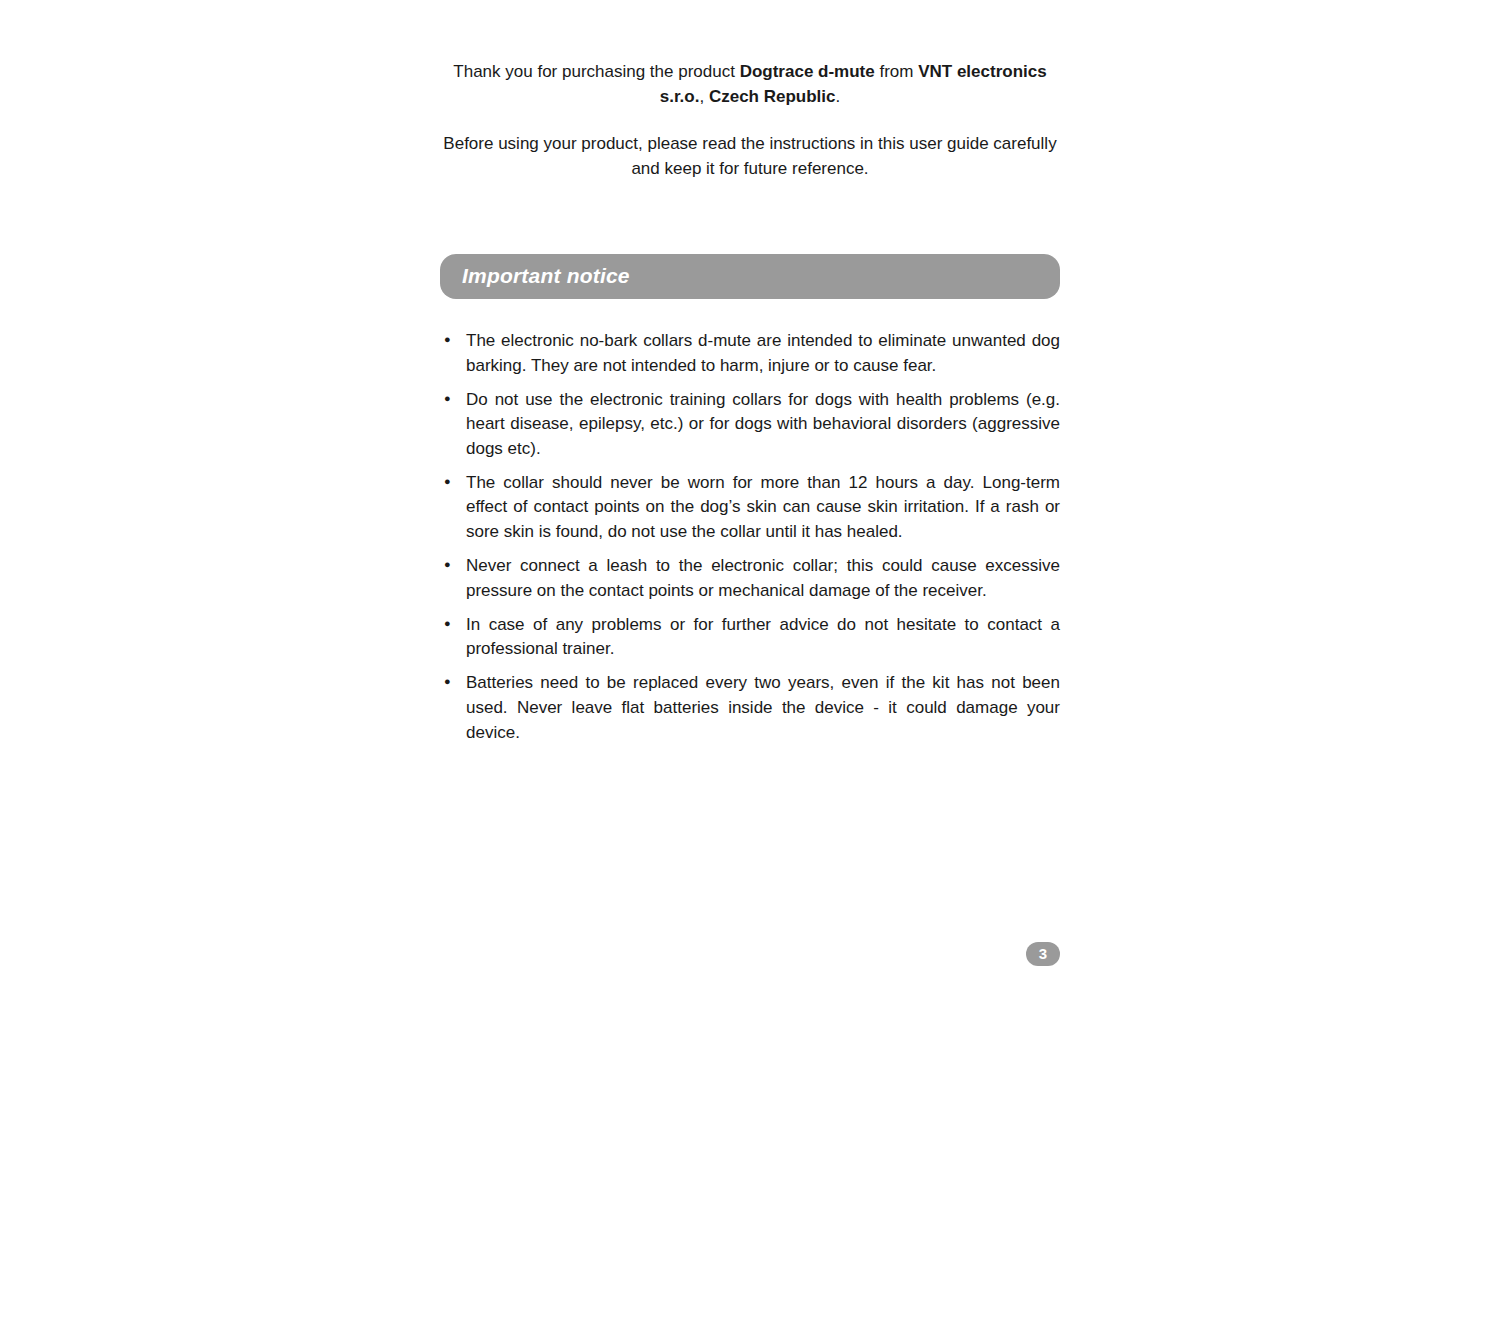Thank you for purchasing the product Dogtrace d-mute from VNT electronics s.r.o., Czech Republic.
Before using your product, please read the instructions in this user guide carefully and keep it for future reference.
Important notice
The electronic no-bark collars d-mute are intended to eliminate unwanted dog barking. They are not intended to harm, injure or to cause fear.
Do not use the electronic training collars for dogs with health problems (e.g. heart disease, epilepsy, etc.) or for dogs with behavioral disorders (aggressive dogs etc).
The collar should never be worn for more than 12 hours a day. Long-term effect of contact points on the dog’s skin can cause skin irritation. If a rash or sore skin is found, do not use the collar until it has healed.
Never connect a leash to the electronic collar; this could cause excessive pressure on the contact points or mechanical damage of the receiver.
In case of any problems or for further advice do not hesitate to contact a professional trainer.
Batteries need to be replaced every two years, even if the kit has not been used. Never leave flat batteries inside the device - it could damage your device.
3